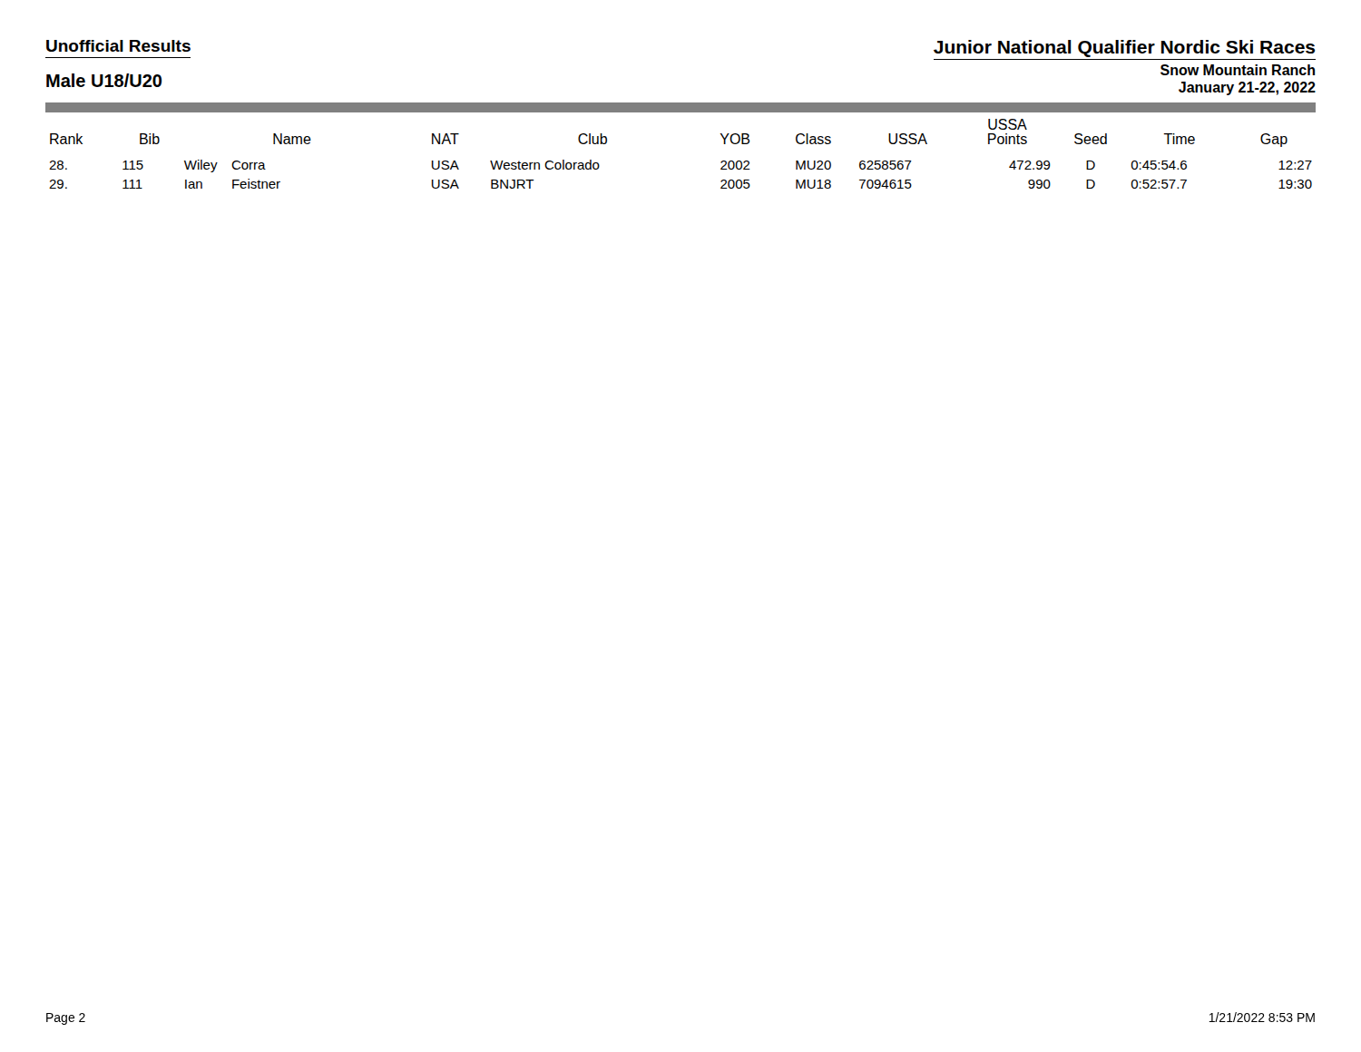Unofficial Results
Male U18/U20
Junior National Qualifier Nordic Ski Races
Snow Mountain Ranch
January 21-22, 2022
| Rank | Bib | Name | NAT | Club | YOB | Class | USSA | USSA Points | Seed | Time | Gap |
| --- | --- | --- | --- | --- | --- | --- | --- | --- | --- | --- | --- |
| 28. | 115 | Wiley Corra | USA | Western Colorado | 2002 | MU20 | 6258567 | 472.99 | D | 0:45:54.6 | 12:27 |
| 29. | 111 | Ian Feistner | USA | BNJRT | 2005 | MU18 | 7094615 | 990 | D | 0:52:57.7 | 19:30 |
Page 2
1/21/2022 8:53 PM